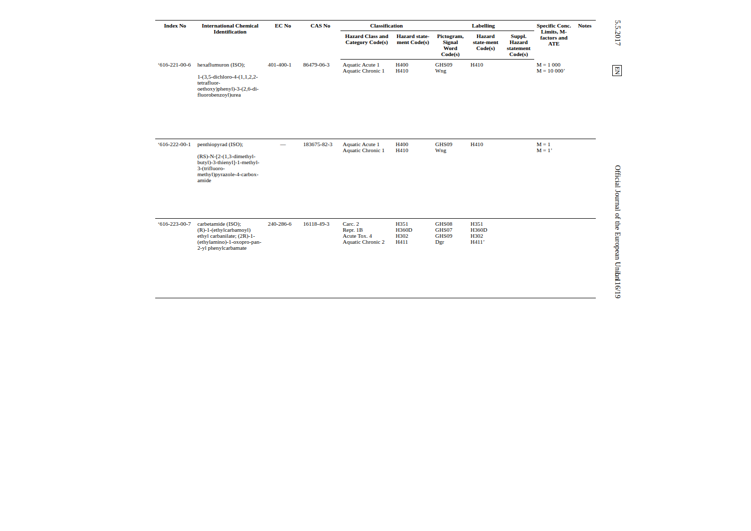5.5.2017
EN
Official Journal of the European Union
L 116/19
| Index No | International Chemical Identification | EC No | CAS No | Classification | Labelling | Specific Conc. Limits, M-factors and ATE | Notes |
| --- | --- | --- | --- | --- | --- | --- | --- |
| Hazard Class and Category Code(s) | Hazard state-ment Code(s) | Pictogram, Signal Word Code(s) | Hazard state-ment Code(s) | Suppl. Hazard statement Code(s) |
| ‘616-221-00-6 | hexaflumuron (ISO); 1-(3,5-dichloro-4-(1,1,2,2-tetrafluor-oethoxy)phenyl)-3-(2,6-di-fluorobenzoyl)urea | 401-400-1 | 86479-06-3 | Aquatic Acute 1 Aquatic Chronic 1 | H400 H410 | GHS09 Wng | H410 | | M = 1 000 M = 10 000’ | |
| ‘616-222-00-1 | penthiopyrad (ISO); (RS)-N-[2-(1,3-dimethyl-butyl)-3-thienyl]-1-methyl-3-(trifluoro-methyl)pyrazole-4-carbox-amide | — | 183675-82-3 | Aquatic Acute 1 Aquatic Chronic 1 | H400 H410 | GHS09 Wng | H410 | | M = 1 M = 1’ | |
| ‘616-223-00-7 | carbetamide (ISO); (R)-1-(ethylcarbamoyl) ethyl carbanilate; (2R)-1-(ethylamino)-1-oxopro-pan-2-yl phenylcarbamate | 240-286-6 | 16118-49-3 | Carc. 2 Repr. 1B Acute Tox. 4 Aquatic Chronic 2 | H351 H360D H302 H411 | GHS08 GHS07 GHS09 Dgr | H351 H360D H302 H411’ | | | |